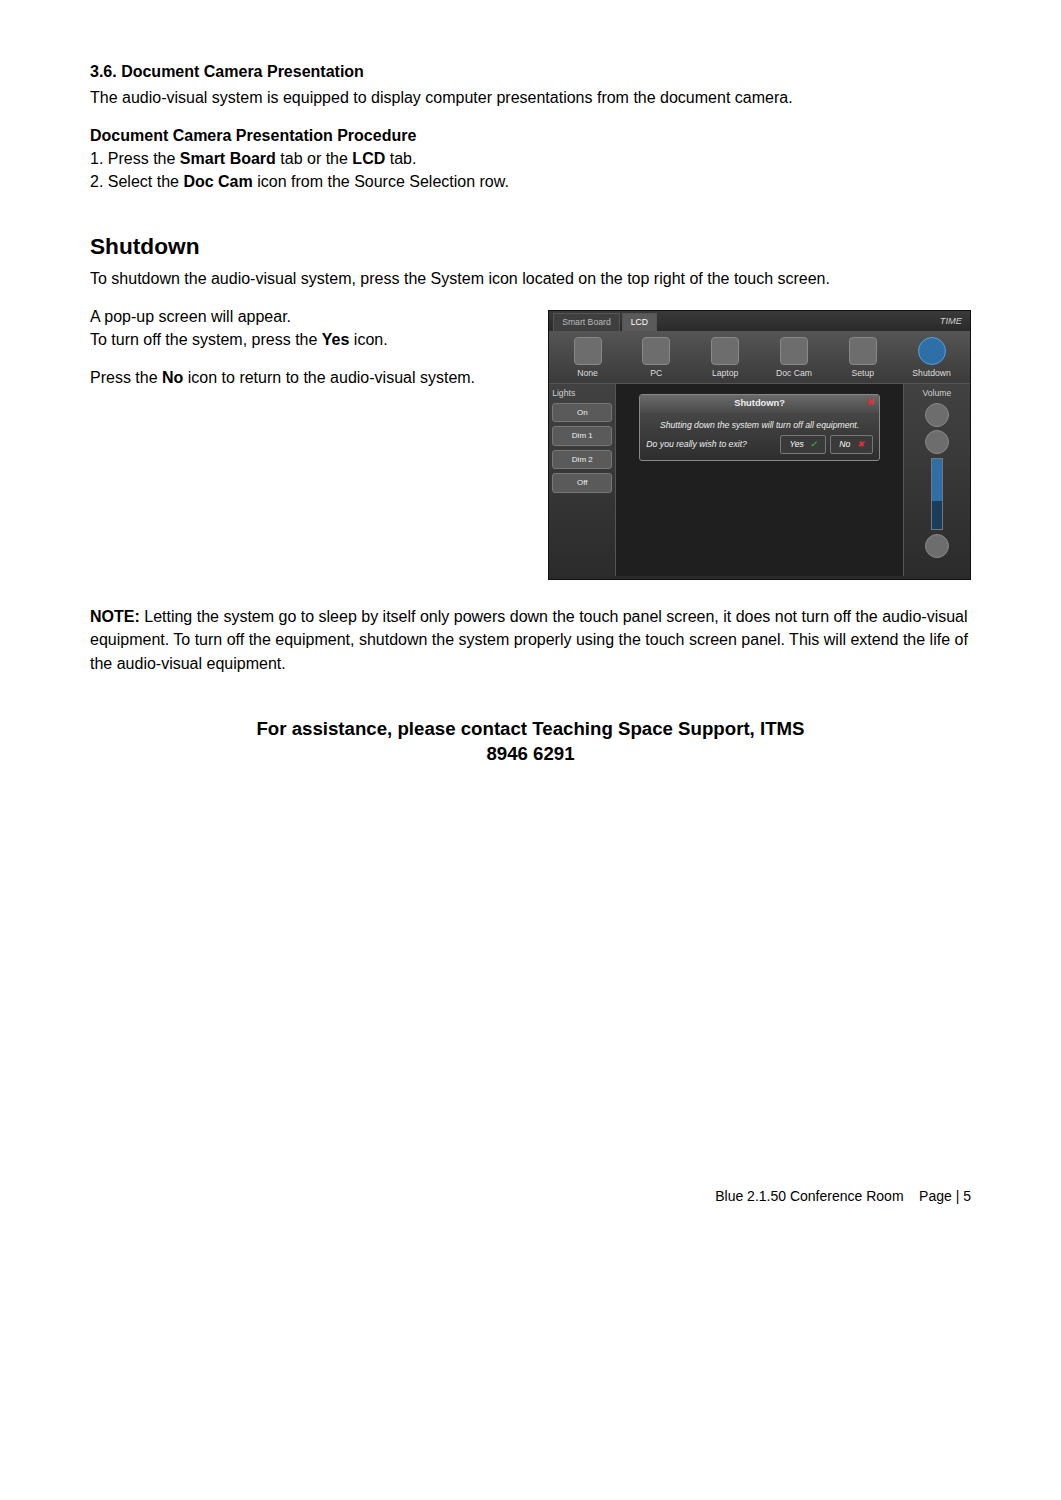3.6. Document Camera Presentation
The audio-visual system is equipped to display computer presentations from the document camera.
Document Camera Presentation Procedure
1. Press the Smart Board tab or the LCD tab.
2. Select the Doc Cam icon from the Source Selection row.
Shutdown
To shutdown the audio-visual system, press the System icon located on the top right of the touch screen.
A pop-up screen will appear.
To turn off the system, press the Yes icon.
Press the No icon to return to the audio-visual system.
Smart Board
LCD
TIME
None
PC
Laptop
Doc Cam
Setup
Shutdown
Lights
On
Dim 1
Dim 2
Off
Shutdown? ✖
Shutting down the system will turn off all equipment.
Do you really wish to exit? Yes ✓ No ✖
Volume
NOTE: Letting the system go to sleep by itself only powers down the touch panel screen, it does not turn off the audio-visual equipment. To turn off the equipment, shutdown the system properly using the touch screen panel. This will extend the life of the audio-visual equipment.
For assistance, please contact Teaching Space Support, ITMS
8946 6291
Blue 2.1.50 Conference Room Page | 5